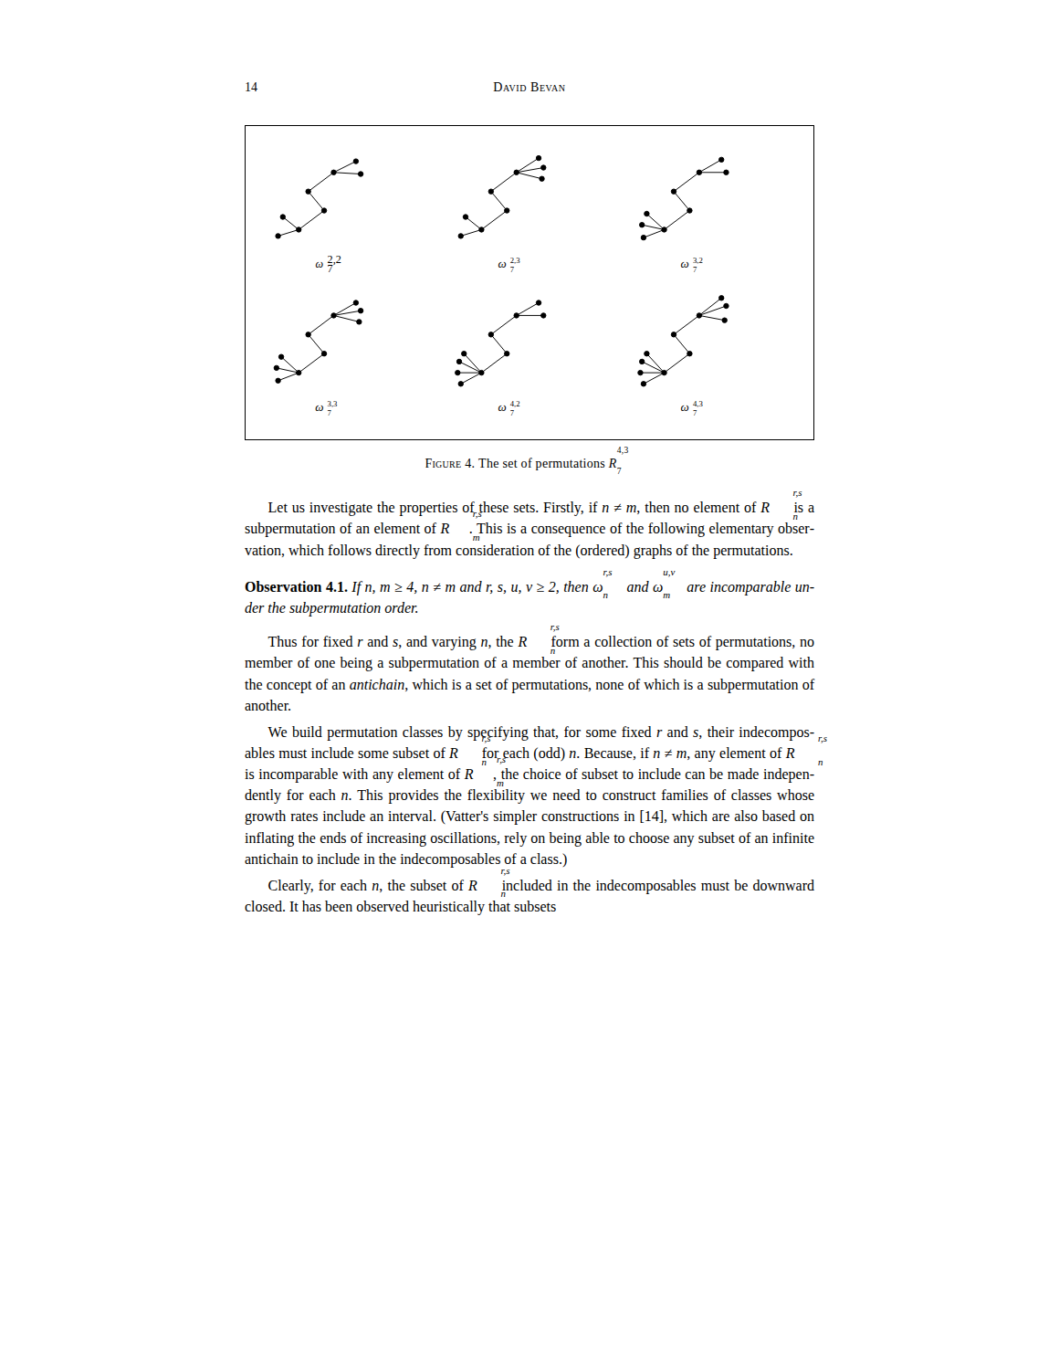14 David Bevan
ω 2,2 7 ω 2,3 7 ω 3,2 7 ω 3,3 7 ω 4,2 7 ω 4,3 7
Figure 4. The set of permutations R 4,37
Let us investigate the properties of these sets. Firstly, if n ≠ m, then no element of Rr,sn is a subpermutation of an element of Rr,sm. This is a consequence of the following elementary observation, which follows directly from consideration of the (ordered) graphs of the permutations.
Observation 4.1. If n, m ≥ 4, n ≠ m and r, s, u, v ≥ 2, then ωr,sn and ωu,vm are incomparable under the subpermutation order.
Thus for fixed r and s, and varying n, the Rr,sn form a collection of sets of permutations, no member of one being a subpermutation of a member of another. This should be compared with the concept of an antichain, which is a set of permutations, none of which is a subpermutation of another.
We build permutation classes by specifying that, for some fixed r and s, their indecomposables must include some subset of Rr,sn for each (odd) n. Because, if n ≠ m, any element of Rr,sn is incomparable with any element of Rr,sm, the choice of subset to include can be made independently for each n. This provides the flexibility we need to construct families of classes whose growth rates include an interval. (Vatter's simpler constructions in [14], which are also based on inflating the ends of increasing oscillations, rely on being able to choose any subset of an infinite antichain to include in the indecomposables of a class.)
Clearly, for each n, the subset of Rr,sn included in the indecomposables must be downward closed. It has been observed heuristically that subsets